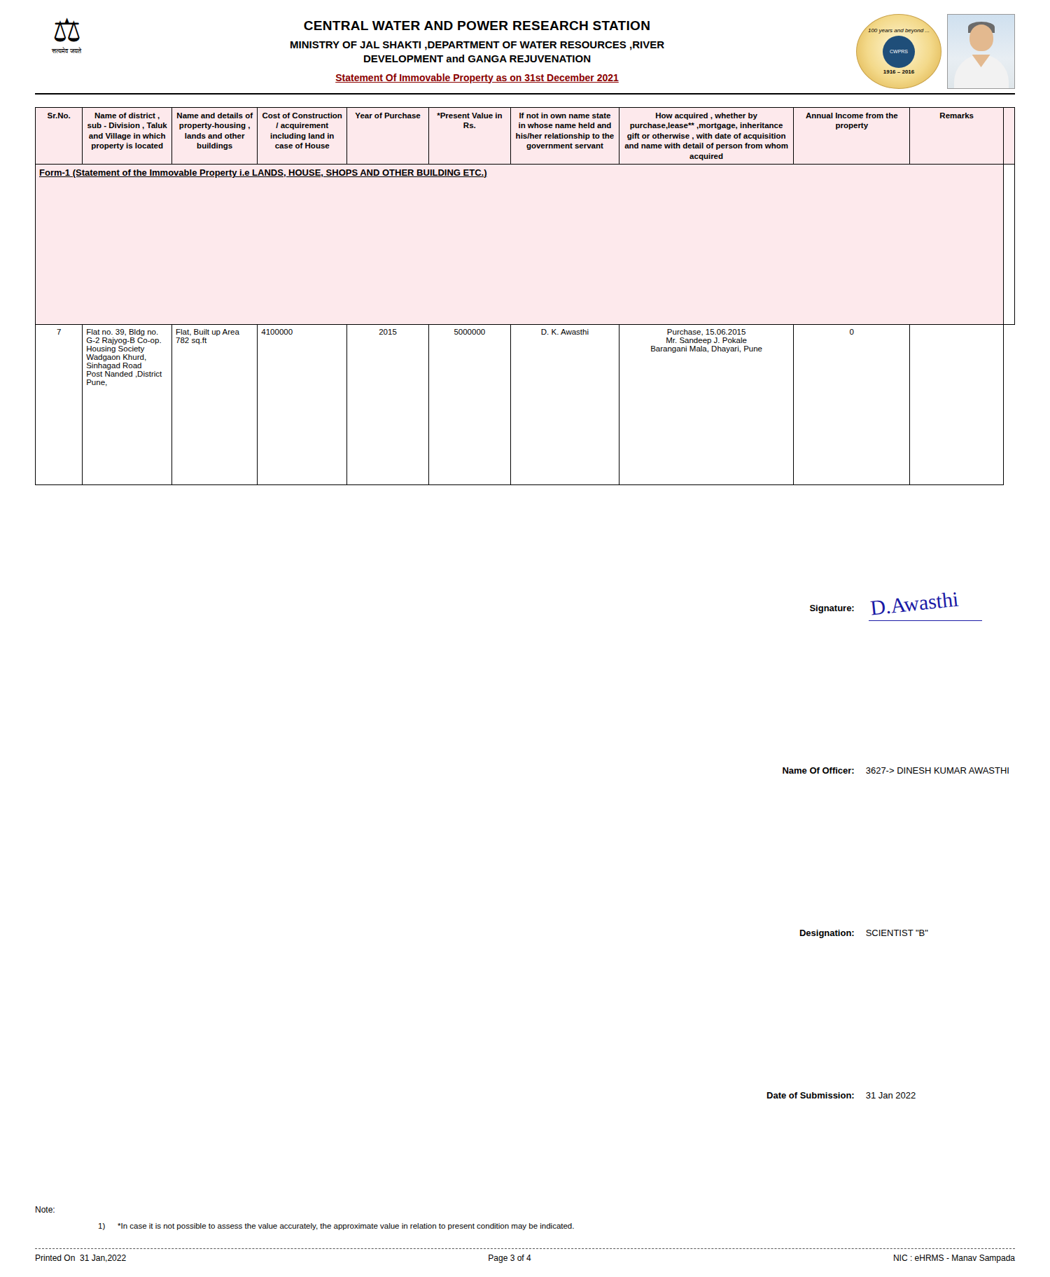⚖
सत्यमेव जयते
CENTRAL WATER AND POWER RESEARCH STATION
MINISTRY OF JAL SHAKTI ,DEPARTMENT OF WATER RESOURCES ,RIVER
DEVELOPMENT and GANGA REJUVENATION
Statement Of Immovable Property as on 31st December 2021
100 years and beyond ...
CWPRS
1916 – 2016
| Form-1 (Statement of the Immovable Property i.e LANDS, HOUSE, SHOPS AND OTHER BUILDING ETC.) | |
| Sr.No. | Name of district , sub - Division , Taluk and Village in which property is located | Name and details of property-housing , lands and other buildings | Cost of Construction / acquirement including land in case of House | Year of Purchase | *Present Value in Rs. | If not in own name state in whose name held and his/her relationship to the government servant | How acquired , whether by purchase,lease** ,mortgage, inheritance gift or otherwise , with date of acquisition and name with detail of person from whom acquired | Annual Income from the property | Remarks | |
| 7 | Flat no. 39, Bldg no. G-2 Rajyog-B Co-op. Housing Society Wadgaon Khurd, Sinhagad Road Post Nanded ,District Pune, | Flat, Built up Area 782 sq.ft | 4100000 | 2015 | 5000000 | D. K. Awasthi | Purchase, 15.06.2015 Mr. Sandeep J. Pokale Barangani Mala, Dhayari, Pune | 0 | | |
| Signature: | D.Awasthi |
| Name Of Officer: | 3627-> DINESH KUMAR AWASTHI |
| Designation: | SCIENTIST "B" |
| Date of Submission: | 31 Jan 2022 |
Note:
1)*In case it is not possible to assess the value accurately, the approximate value in relation to present condition may be indicated.
Printed On 31 Jan,2022
Page 3 of 4
NIC : eHRMS - Manav Sampada